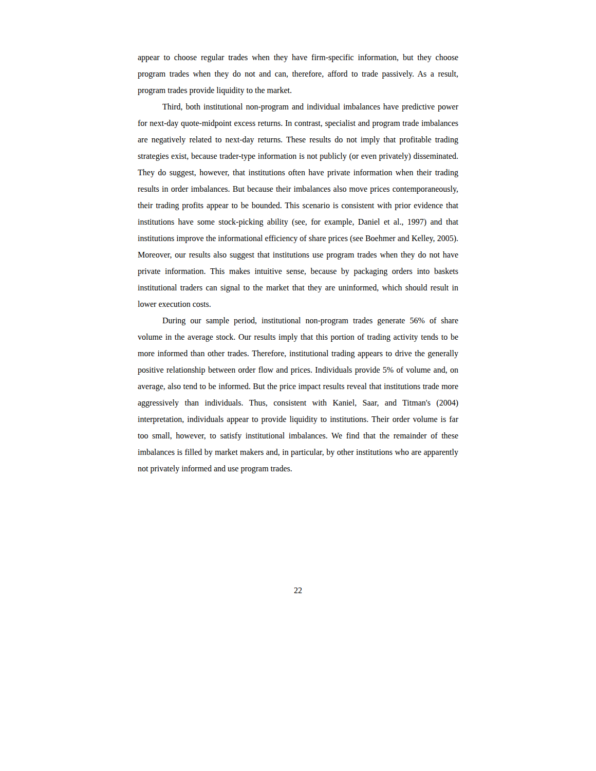appear to choose regular trades when they have firm-specific information, but they choose program trades when they do not and can, therefore, afford to trade passively. As a result, program trades provide liquidity to the market.
Third, both institutional non-program and individual imbalances have predictive power for next-day quote-midpoint excess returns. In contrast, specialist and program trade imbalances are negatively related to next-day returns. These results do not imply that profitable trading strategies exist, because trader-type information is not publicly (or even privately) disseminated. They do suggest, however, that institutions often have private information when their trading results in order imbalances. But because their imbalances also move prices contemporaneously, their trading profits appear to be bounded. This scenario is consistent with prior evidence that institutions have some stock-picking ability (see, for example, Daniel et al., 1997) and that institutions improve the informational efficiency of share prices (see Boehmer and Kelley, 2005). Moreover, our results also suggest that institutions use program trades when they do not have private information. This makes intuitive sense, because by packaging orders into baskets institutional traders can signal to the market that they are uninformed, which should result in lower execution costs.
During our sample period, institutional non-program trades generate 56% of share volume in the average stock. Our results imply that this portion of trading activity tends to be more informed than other trades. Therefore, institutional trading appears to drive the generally positive relationship between order flow and prices. Individuals provide 5% of volume and, on average, also tend to be informed. But the price impact results reveal that institutions trade more aggressively than individuals. Thus, consistent with Kaniel, Saar, and Titman's (2004) interpretation, individuals appear to provide liquidity to institutions. Their order volume is far too small, however, to satisfy institutional imbalances. We find that the remainder of these imbalances is filled by market makers and, in particular, by other institutions who are apparently not privately informed and use program trades.
22